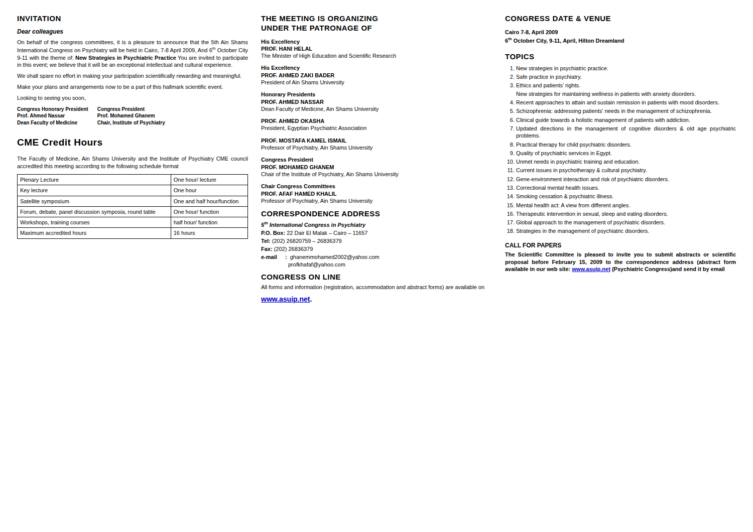INVITATION
Dear colleagues
On behalf of the congress committees, it is a pleasure to announce that the 5th Ain Shams International Congress on Psychiatry will be held in Cairo, 7-8 April 2009, And 6th October City 9-11 with the theme of: New Strategies in Psychiatric Practice You are invited to participate in this event; we believe that it will be an exceptional intellectual and cultural experience.
We shall spare no effort in making your participation scientifically rewarding and meaningful.
Make your plans and arrangements now to be a part of this hallmark scientific event.
Looking to seeing you soon,
| Congress Honorary President | Congress President |
| Prof. Ahmed Nassar | Prof. Mohamed Ghanem |
| Dean Faculty of Medicine | Chair, Institute of Psychiatry |
CME Credit Hours
The Faculty of Medicine, Ain Shams University and the Institute of Psychiatry CME council accredited this meeting according to the following schedule format
| Plenary Lecture | One hour/ lecture |
| Key lecture | One hour |
| Satellite symposium | One and half hour/function |
| Forum, debate, panel discussion symposia, round table | One hour/ function |
| Workshops, training courses | half hour/ function |
| Maximum accredited hours | 16 hours |
THE MEETING IS ORGANIZING
UNDER THE PATRONAGE OF
His Excellency
PROF. HANI HELAL
The Minister of High Education and Scientific Research
His Excellency
PROF. AHMED ZAKI BADER
President of Ain Shams University
Honorary Presidents
PROF. AHMED NASSAR
Dean Faculty of Medicine, Ain Shams University
PROF. AHMED OKASHA
President, Egyptian Psychiatric Association
PROF. MOSTAFA KAMEL ISMAIL
Professor of Psychiatry, Ain Shams University
Congress President
PROF. MOHAMED GHANEM
Chair of the Institute of Psychiatry, Ain Shams University
Chair Congress Committees
PROF. AFAF HAMED KHALIL
Professor of Psychiatry, Ain Shams University
CORRESPONDENCE ADDRESS
5th International Congress in Psychiatry
P.O. Box: 22 Dair El Malak – Cairo – 11657
Tel: (202) 26820759 – 26836379
Fax: (202) 26836379
e-mail : ghanemmohamed2002@yahoo.com
profkhafaf@yahoo.com
CONGRESS ON LINE
All forms and information (registration, accommodation and abstract forms) are available on
www.asuip.net.
CONGRESS DATE & VENUE
Cairo 7-8, April 2009
6th October City, 9-11, April, Hilton Dreamland
TOPICS
New strategies in psychiatric practice.
Safe practice in psychiatry.
Ethics and patients’ rights. New strategies for maintaining wellness in patients with anxiety disorders.
Recent approaches to attain and sustain remission in patients with mood disorders.
Schizophrenia: addressing patients' needs in the management of schizophrenia.
Clinical guide towards a holistic management of patients with addiction.
Updated directions in the management of cognitive disorders & old age psychiatric problems.
Practical therapy for child psychiatric disorders.
Quality of psychiatric services in Egypt.
Unmet needs in psychiatric training and education.
Current issues in psychotherapy & cultural psychiatry.
Gene-environment interaction and risk of psychiatric disorders.
Correctional mental health issues.
Smoking cessation & psychiatric illness.
Mental health act: A view from different angles.
Therapeutic intervention in sexual, sleep and eating disorders.
Global approach to the management of psychiatric disorders.
Strategies in the management of psychiatric disorders.
CALL FOR PAPERS
The Scientific Committee is pleased to invite you to submit abstracts or scientific proposal before February 15, 2009 to the correspondence address (abstract form available in our web site: www.asuip.net (Psychiatric Congress)and send it by email